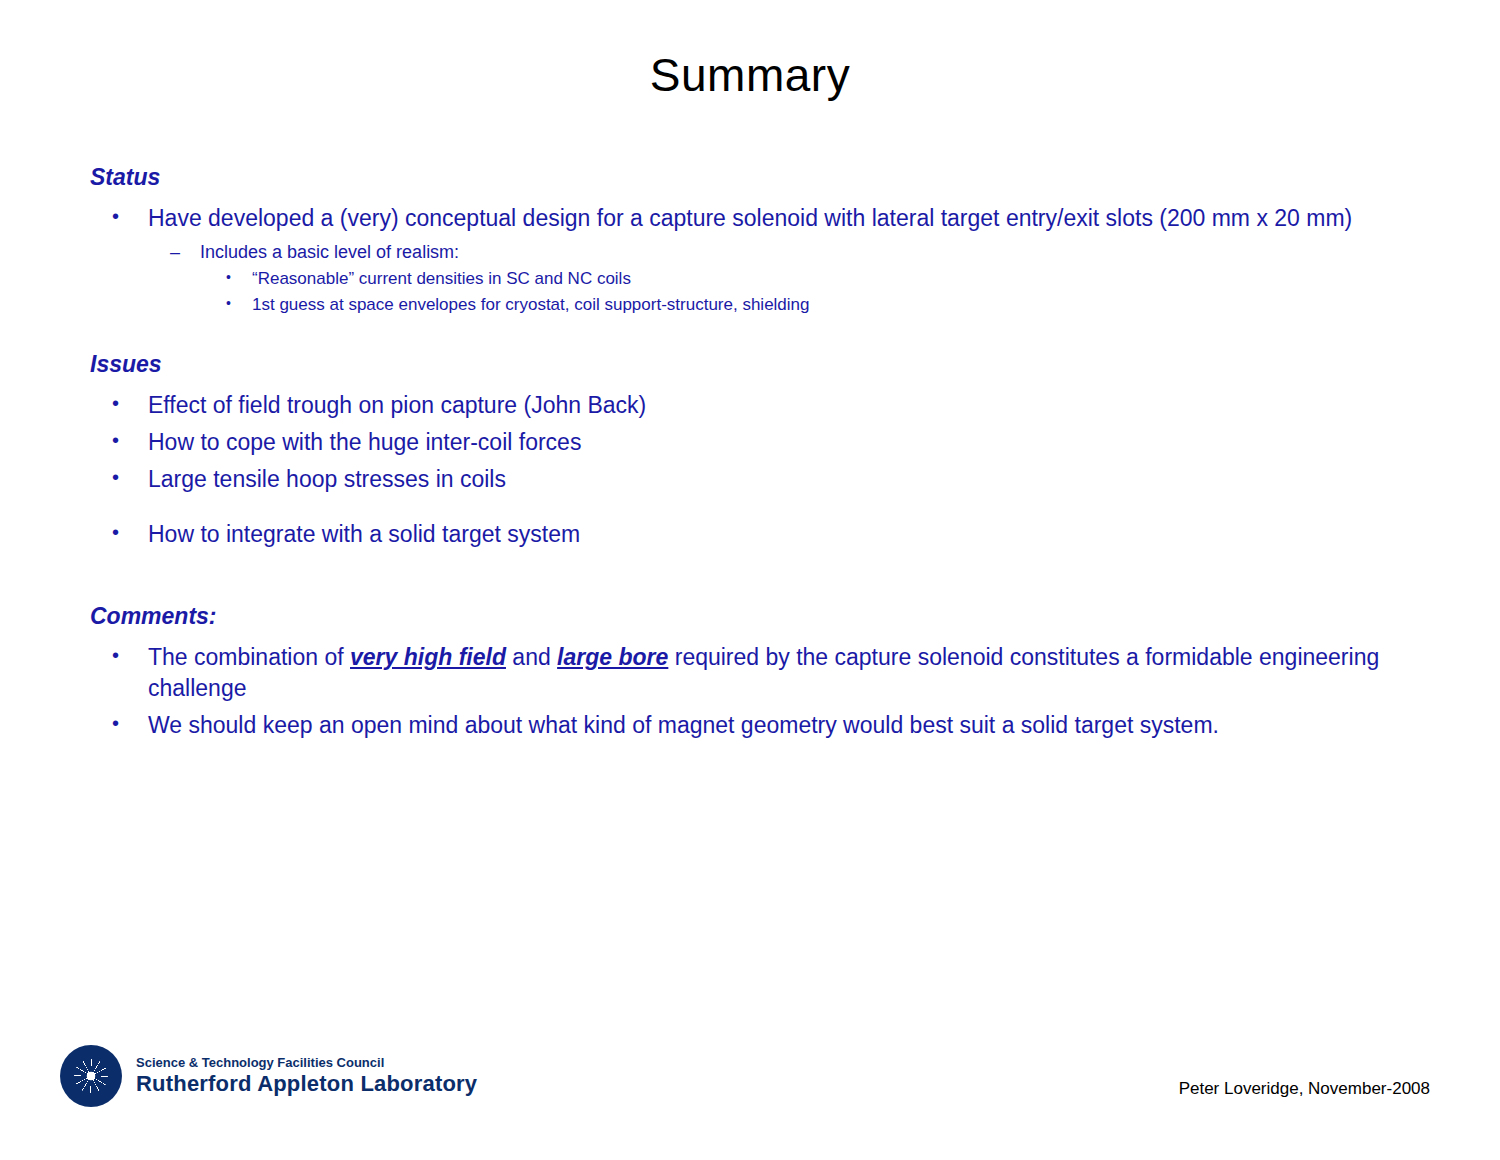Summary
Status
Have developed a (very) conceptual design for a capture solenoid with lateral target entry/exit slots (200 mm x 20 mm)
Includes a basic level of realism:
“Reasonable” current densities in SC and NC coils
1st guess at space envelopes for cryostat, coil support-structure, shielding
Issues
Effect of field trough on pion capture (John Back)
How to cope with the huge inter-coil forces
Large tensile hoop stresses in coils
How to integrate with a solid target system
Comments:
The combination of very high field and large bore required by the capture solenoid constitutes a formidable engineering challenge
We should keep an open mind about what kind of magnet geometry would best suit a solid target system.
Science & Technology Facilities Council
Rutherford Appleton Laboratory
Peter Loveridge, November-2008